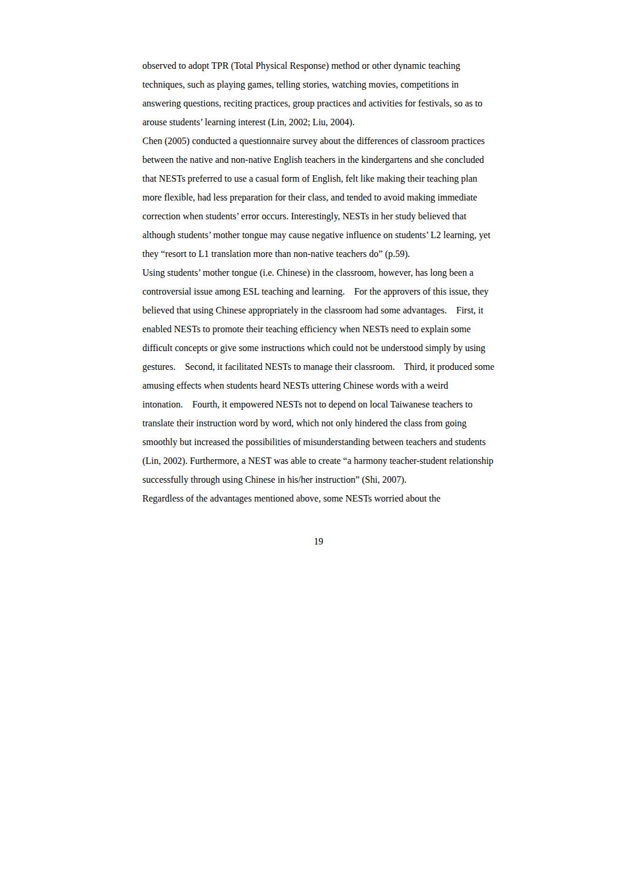observed to adopt TPR (Total Physical Response) method or other dynamic teaching techniques, such as playing games, telling stories, watching movies, competitions in answering questions, reciting practices, group practices and activities for festivals, so as to arouse students’ learning interest (Lin, 2002; Liu, 2004).
Chen (2005) conducted a questionnaire survey about the differences of classroom practices between the native and non-native English teachers in the kindergartens and she concluded that NESTs preferred to use a casual form of English, felt like making their teaching plan more flexible, had less preparation for their class, and tended to avoid making immediate correction when students’ error occurs. Interestingly, NESTs in her study believed that although students’ mother tongue may cause negative influence on students’ L2 learning, yet they “resort to L1 translation more than non-native teachers do” (p.59).
Using students’ mother tongue (i.e. Chinese) in the classroom, however, has long been a controversial issue among ESL teaching and learning. For the approvers of this issue, they believed that using Chinese appropriately in the classroom had some advantages. First, it enabled NESTs to promote their teaching efficiency when NESTs need to explain some difficult concepts or give some instructions which could not be understood simply by using gestures. Second, it facilitated NESTs to manage their classroom. Third, it produced some amusing effects when students heard NESTs uttering Chinese words with a weird intonation. Fourth, it empowered NESTs not to depend on local Taiwanese teachers to translate their instruction word by word, which not only hindered the class from going smoothly but increased the possibilities of misunderstanding between teachers and students (Lin, 2002). Furthermore, a NEST was able to create “a harmony teacher-student relationship successfully through using Chinese in his/her instruction” (Shi, 2007).
Regardless of the advantages mentioned above, some NESTs worried about the
19